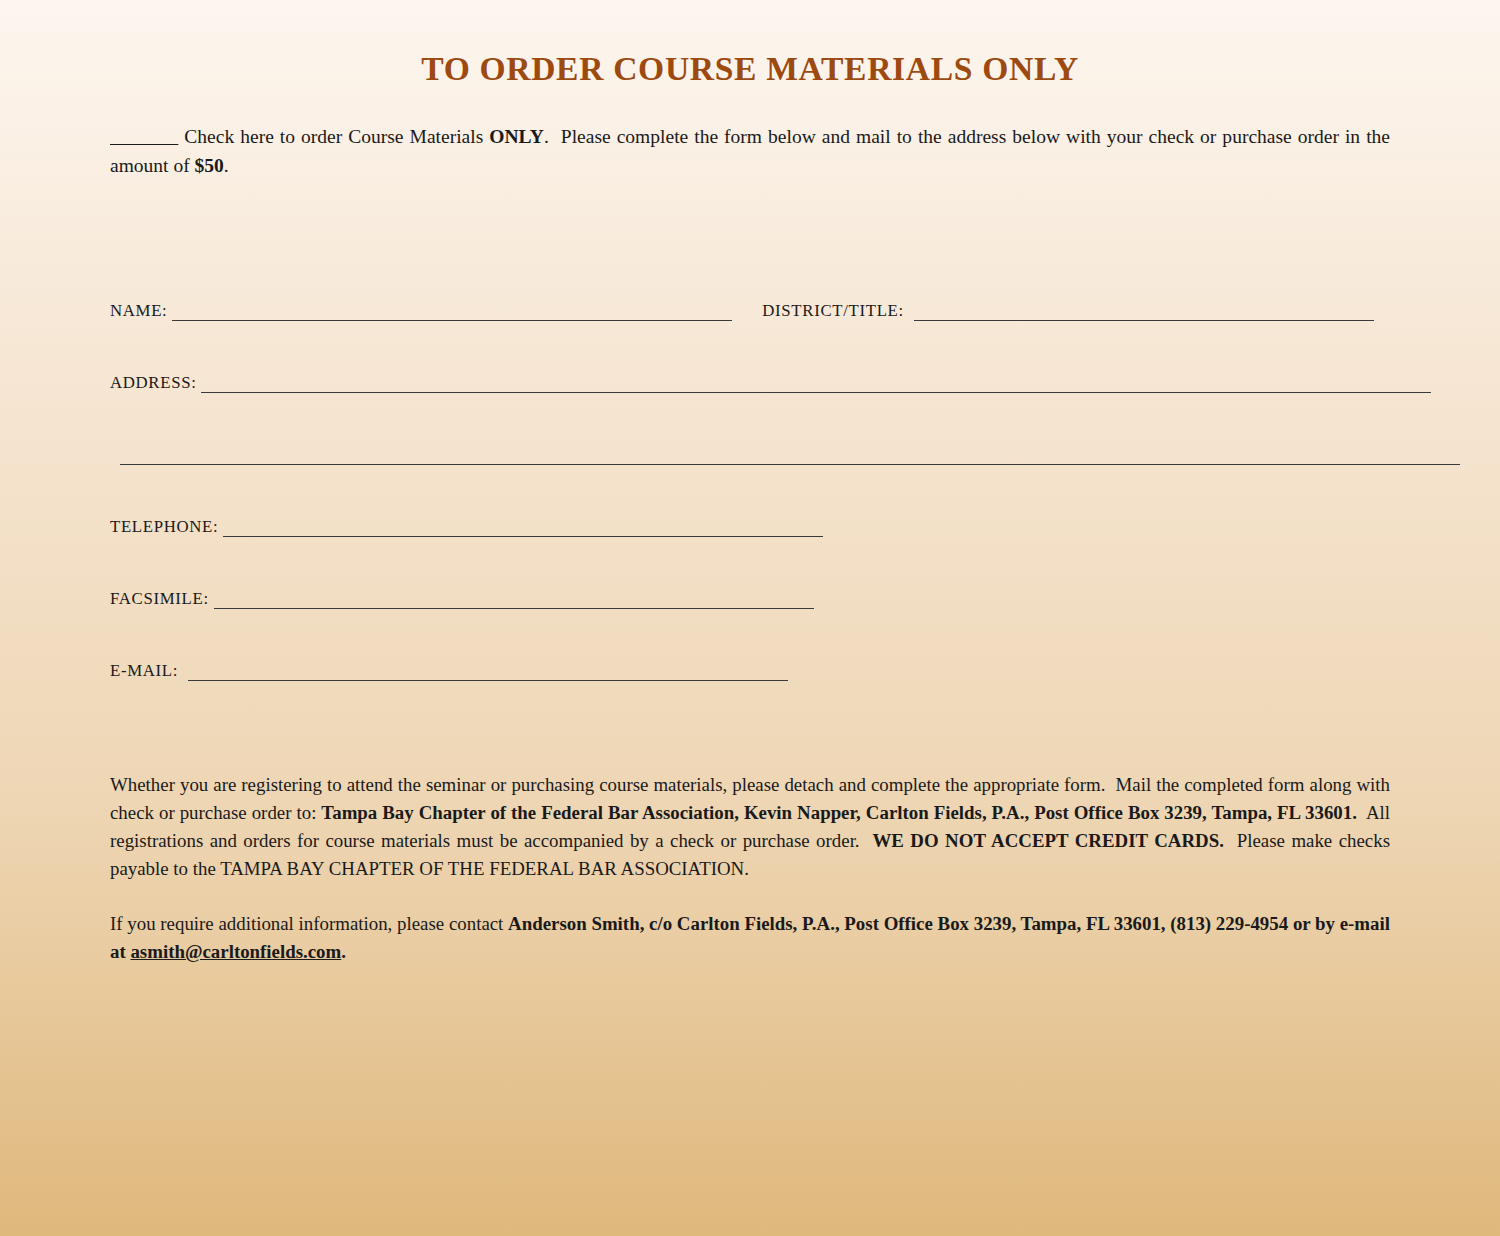TO ORDER COURSE MATERIALS ONLY
_______ Check here to order Course Materials ONLY. Please complete the form below and mail to the address below with your check or purchase order in the amount of $50.
NAME: DISTRICT/TITLE:
ADDRESS:
TELEPHONE:
FACSIMILE:
E-MAIL:
Whether you are registering to attend the seminar or purchasing course materials, please detach and complete the appropriate form. Mail the completed form along with check or purchase order to: Tampa Bay Chapter of the Federal Bar Association, Kevin Napper, Carlton Fields, P.A., Post Office Box 3239, Tampa, FL 33601. All registrations and orders for course materials must be accompanied by a check or purchase order. WE DO NOT ACCEPT CREDIT CARDS. Please make checks payable to the TAMPA BAY CHAPTER OF THE FEDERAL BAR ASSOCIATION.
If you require additional information, please contact Anderson Smith, c/o Carlton Fields, P.A., Post Office Box 3239, Tampa, FL 33601, (813) 229-4954 or by e-mail at asmith@carltonfields.com.